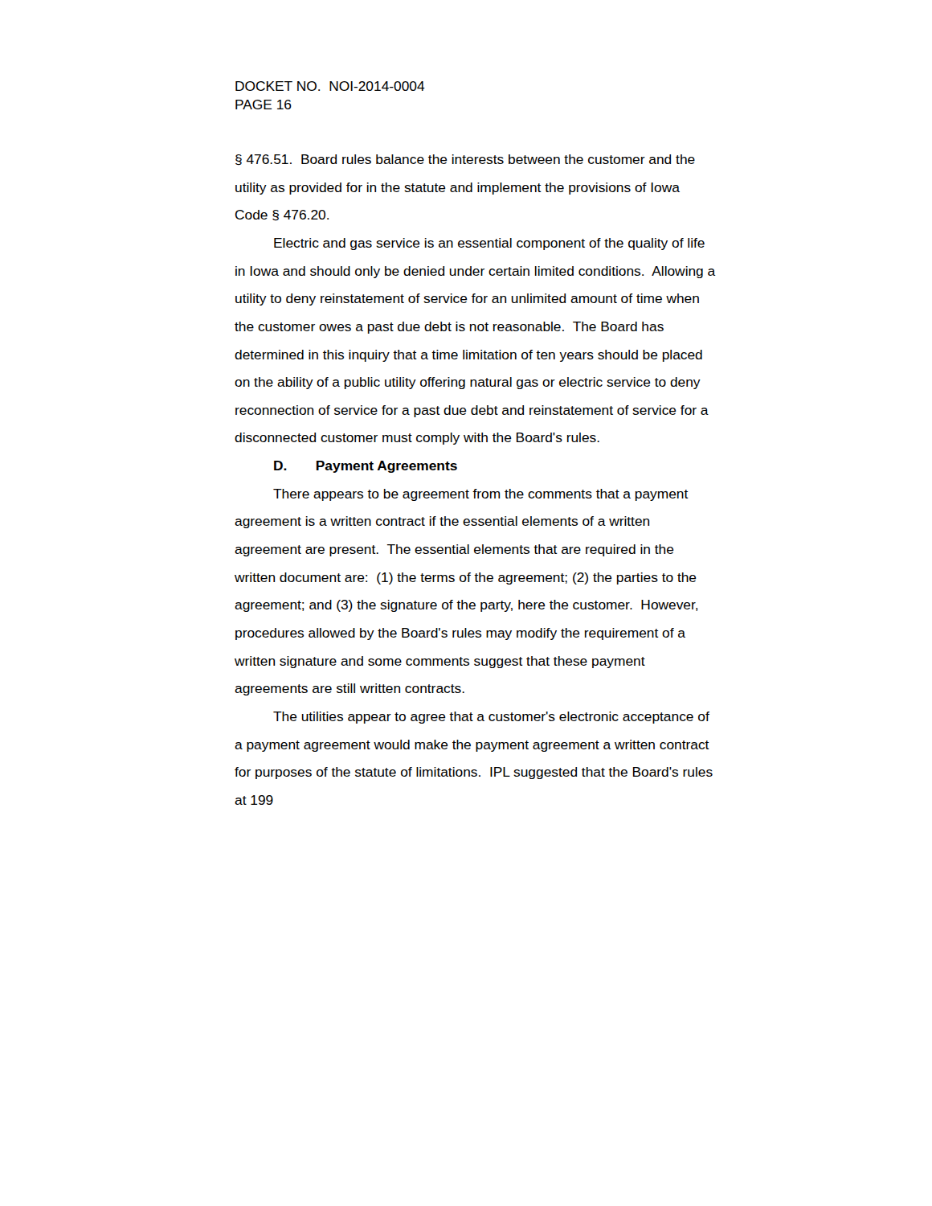DOCKET NO. NOI-2014-0004
PAGE 16
§ 476.51. Board rules balance the interests between the customer and the utility as provided for in the statute and implement the provisions of Iowa Code § 476.20.
Electric and gas service is an essential component of the quality of life in Iowa and should only be denied under certain limited conditions. Allowing a utility to deny reinstatement of service for an unlimited amount of time when the customer owes a past due debt is not reasonable. The Board has determined in this inquiry that a time limitation of ten years should be placed on the ability of a public utility offering natural gas or electric service to deny reconnection of service for a past due debt and reinstatement of service for a disconnected customer must comply with the Board's rules.
D. Payment Agreements
There appears to be agreement from the comments that a payment agreement is a written contract if the essential elements of a written agreement are present. The essential elements that are required in the written document are: (1) the terms of the agreement; (2) the parties to the agreement; and (3) the signature of the party, here the customer. However, procedures allowed by the Board's rules may modify the requirement of a written signature and some comments suggest that these payment agreements are still written contracts.
The utilities appear to agree that a customer's electronic acceptance of a payment agreement would make the payment agreement a written contract for purposes of the statute of limitations. IPL suggested that the Board's rules at 199